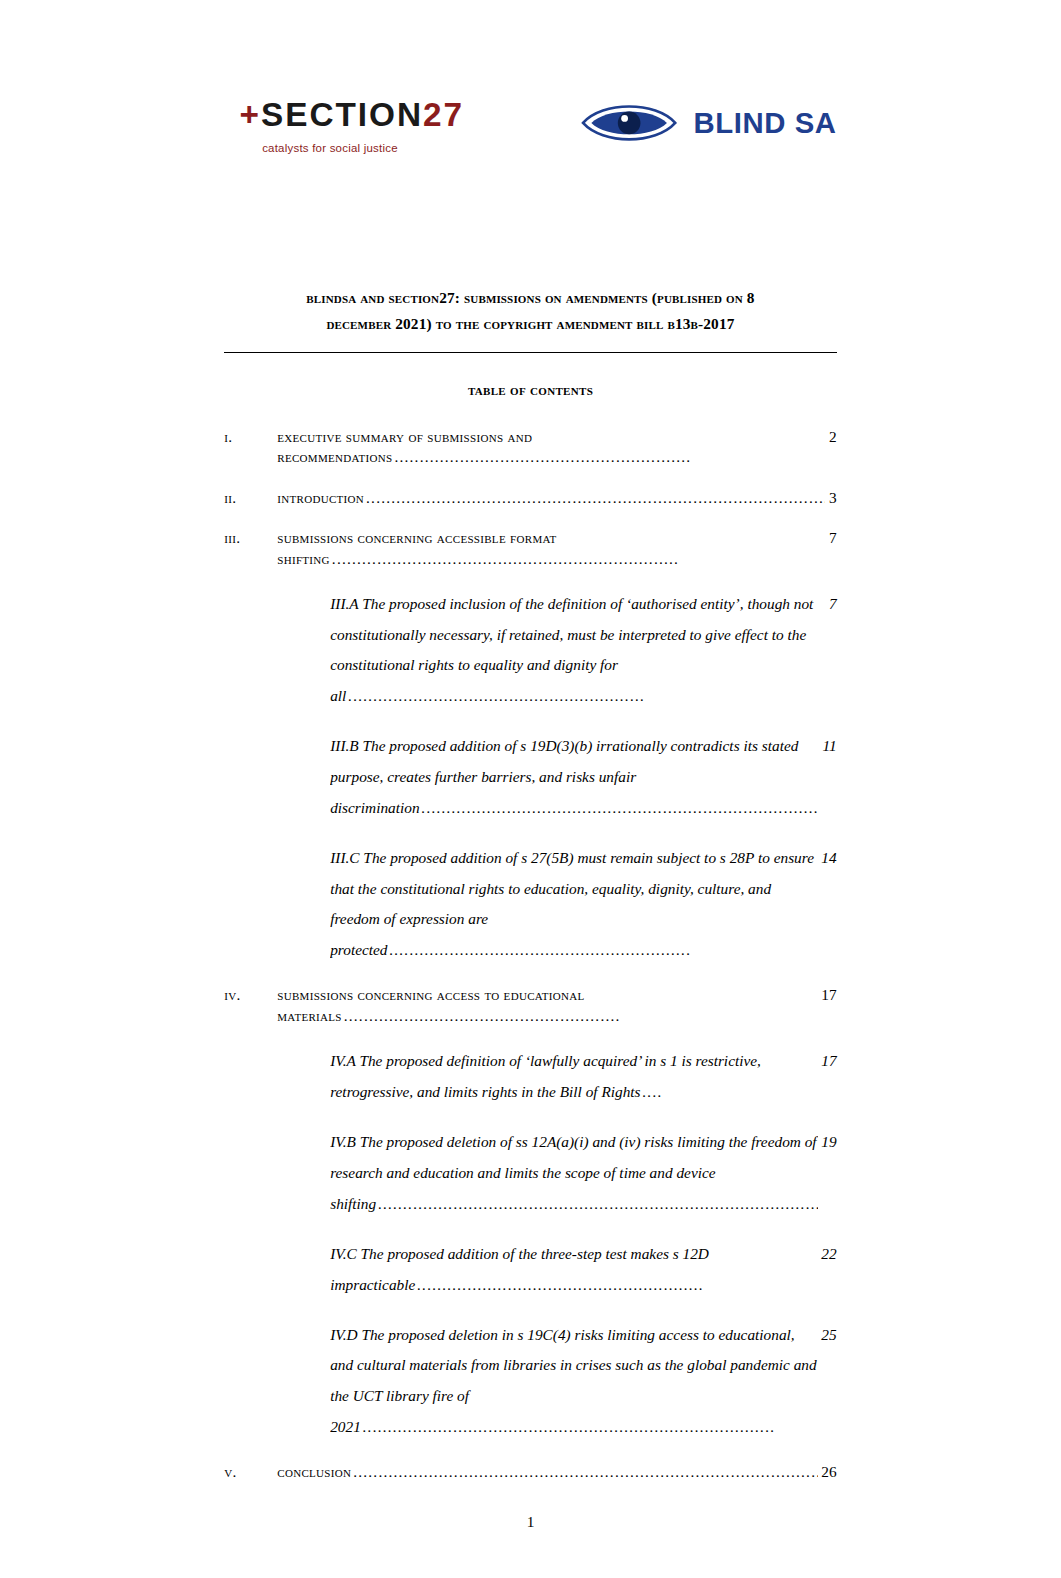+SECTION 27
catalysts for social justice
BLIND SA
BlindSA and SECTION27: Submissions on Amendments (published on 8
December 2021) to the Copyright Amendment Bill B13B-2017
Table of Contents
I.
Executive summary of submissions and recommendations...........................................................
2
II.
Introduction.................................................................................................................................
3
III.
Submissions concerning accessible format shifting.....................................................................
7
III.A The proposed inclusion of the definition of ‘authorised entity’, though not constitutionally necessary, if retained, must be interpreted to give effect to the constitutional rights to equality and dignity for all...........................................................
7
III.B The proposed addition of s 19D(3)(b) irrationally contradicts its stated purpose, creates further barriers, and risks unfair discrimination.................................................................................................................................
11
III.C The proposed addition of s 27(5B) must remain subject to s 28P to ensure that the constitutional rights to education, equality, dignity, culture, and freedom of expression are protected............................................................
14
IV.
Submissions concerning access to educational materials.......................................................
17
IV.A The proposed definition of ‘lawfully acquired’ in s 1 is restrictive, retrogressive, and limits rights in the Bill of Rights....
17
IV.B The proposed deletion of ss 12A(a)(i) and (iv) risks limiting the freedom of research and education and limits the scope of time and device shifting.........................................................................................................................
19
IV.C The proposed addition of the three-step test makes s 12D impracticable.........................................................
22
IV.D The proposed deletion in s 19C(4) risks limiting access to educational, and cultural materials from libraries in crises such as the global pandemic and the UCT library fire of 2021..................................................................................
25
V.
Conclusion...................................................................................................................................
26
1